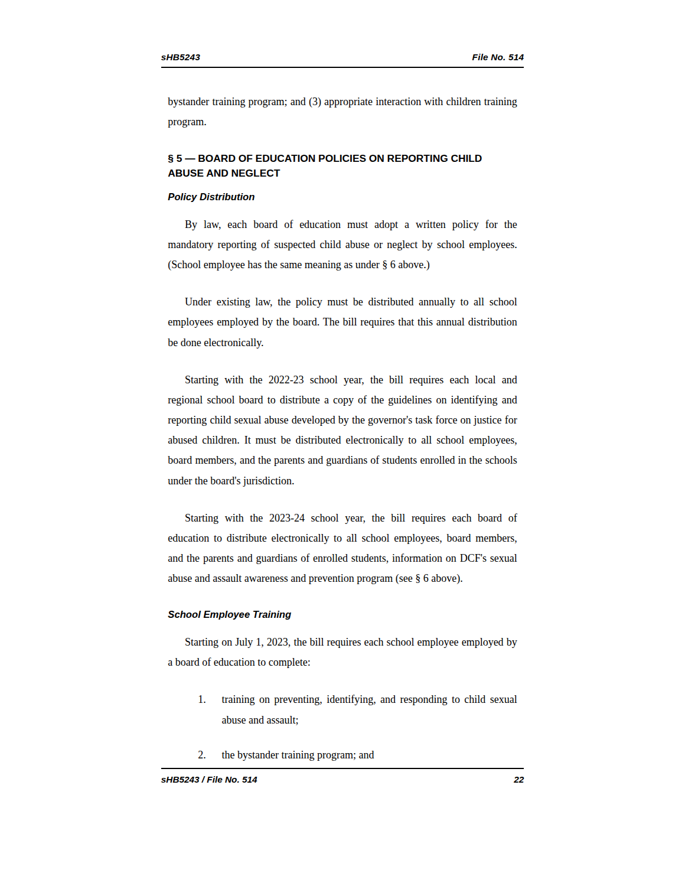sHB5243 File No. 514
bystander training program; and (3) appropriate interaction with children training program.
§ 5 — BOARD OF EDUCATION POLICIES ON REPORTING CHILD ABUSE AND NEGLECT
Policy Distribution
By law, each board of education must adopt a written policy for the mandatory reporting of suspected child abuse or neglect by school employees. (School employee has the same meaning as under § 6 above.)
Under existing law, the policy must be distributed annually to all school employees employed by the board. The bill requires that this annual distribution be done electronically.
Starting with the 2022-23 school year, the bill requires each local and regional school board to distribute a copy of the guidelines on identifying and reporting child sexual abuse developed by the governor's task force on justice for abused children. It must be distributed electronically to all school employees, board members, and the parents and guardians of students enrolled in the schools under the board's jurisdiction.
Starting with the 2023-24 school year, the bill requires each board of education to distribute electronically to all school employees, board members, and the parents and guardians of enrolled students, information on DCF's sexual abuse and assault awareness and prevention program (see § 6 above).
School Employee Training
Starting on July 1, 2023, the bill requires each school employee employed by a board of education to complete:
training on preventing, identifying, and responding to child sexual abuse and assault;
the bystander training program; and
sHB5243 / File No. 514 22